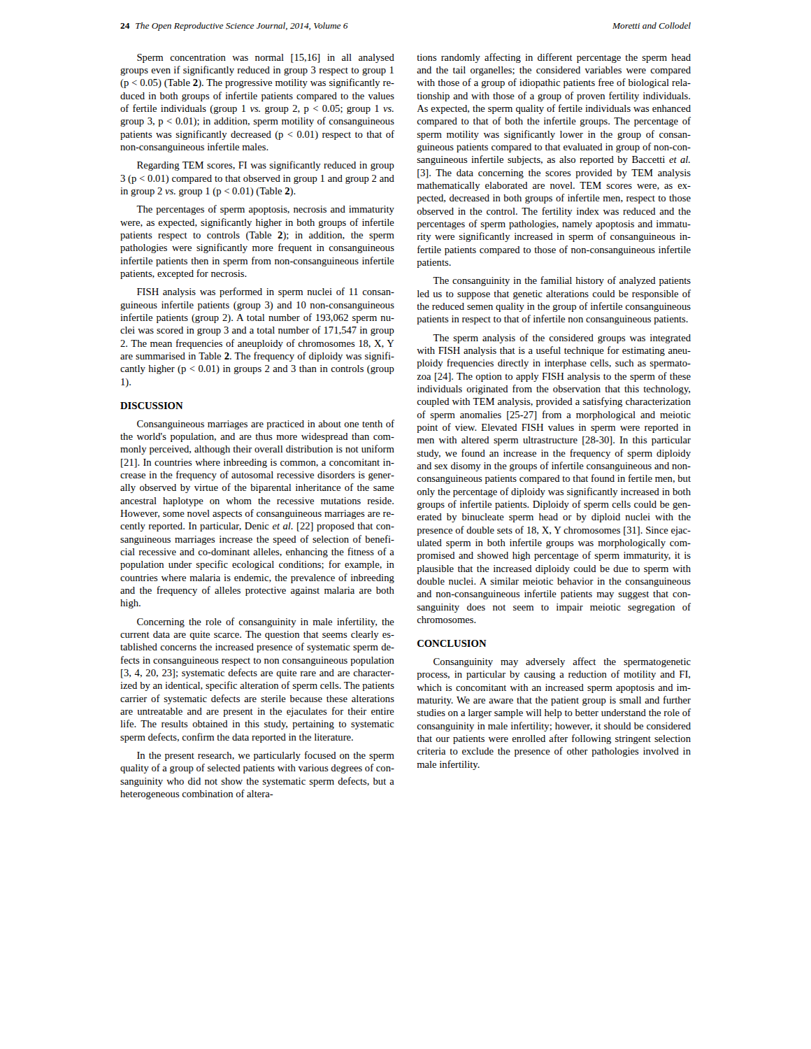24 The Open Reproductive Science Journal, 2014, Volume 6
Moretti and Collodel
Sperm concentration was normal [15,16] in all analysed groups even if significantly reduced in group 3 respect to group 1 (p < 0.05) (Table 2). The progressive motility was significantly reduced in both groups of infertile patients compared to the values of fertile individuals (group 1 vs. group 2, p < 0.05; group 1 vs. group 3, p < 0.01); in addition, sperm motility of consanguineous patients was significantly decreased (p < 0.01) respect to that of non-consanguineous infertile males.
Regarding TEM scores, FI was significantly reduced in group 3 (p < 0.01) compared to that observed in group 1 and group 2 and in group 2 vs. group 1 (p < 0.01) (Table 2).
The percentages of sperm apoptosis, necrosis and immaturity were, as expected, significantly higher in both groups of infertile patients respect to controls (Table 2); in addition, the sperm pathologies were significantly more frequent in consanguineous infertile patients then in sperm from non-consanguineous infertile patients, excepted for necrosis.
FISH analysis was performed in sperm nuclei of 11 consanguineous infertile patients (group 3) and 10 non-consanguineous infertile patients (group 2). A total number of 193,062 sperm nuclei was scored in group 3 and a total number of 171,547 in group 2. The mean frequencies of aneuploidy of chromosomes 18, X, Y are summarised in Table 2. The frequency of diploidy was significantly higher (p < 0.01) in groups 2 and 3 than in controls (group 1).
Discussion
Consanguineous marriages are practiced in about one tenth of the world's population, and are thus more widespread than commonly perceived, although their overall distribution is not uniform [21]. In countries where inbreeding is common, a concomitant increase in the frequency of autosomal recessive disorders is generally observed by virtue of the biparental inheritance of the same ancestral haplotype on whom the recessive mutations reside. However, some novel aspects of consanguineous marriages are recently reported. In particular, Denic et al. [22] proposed that consanguineous marriages increase the speed of selection of beneficial recessive and co-dominant alleles, enhancing the fitness of a population under specific ecological conditions; for example, in countries where malaria is endemic, the prevalence of inbreeding and the frequency of alleles protective against malaria are both high.
Concerning the role of consanguinity in male infertility, the current data are quite scarce. The question that seems clearly established concerns the increased presence of systematic sperm defects in consanguineous respect to non consanguineous population [3, 4, 20, 23]; systematic defects are quite rare and are characterized by an identical, specific alteration of sperm cells. The patients carrier of systematic defects are sterile because these alterations are untreatable and are present in the ejaculates for their entire life. The results obtained in this study, pertaining to systematic sperm defects, confirm the data reported in the literature.
In the present research, we particularly focused on the sperm quality of a group of selected patients with various degrees of consanguinity who did not show the systematic sperm defects, but a heterogeneous combination of altera-
tions randomly affecting in different percentage the sperm head and the tail organelles; the considered variables were compared with those of a group of idiopathic patients free of biological relationship and with those of a group of proven fertility individuals. As expected, the sperm quality of fertile individuals was enhanced compared to that of both the infertile groups. The percentage of sperm motility was significantly lower in the group of consanguineous patients compared to that evaluated in group of non-consanguineous infertile subjects, as also reported by Baccetti et al. [3]. The data concerning the scores provided by TEM analysis mathematically elaborated are novel. TEM scores were, as expected, decreased in both groups of infertile men, respect to those observed in the control. The fertility index was reduced and the percentages of sperm pathologies, namely apoptosis and immaturity were significantly increased in sperm of consanguineous infertile patients compared to those of non-consanguineous infertile patients.
The consanguinity in the familial history of analyzed patients led us to suppose that genetic alterations could be responsible of the reduced semen quality in the group of infertile consanguineous patients in respect to that of infertile non consanguineous patients.
The sperm analysis of the considered groups was integrated with FISH analysis that is a useful technique for estimating aneuploidy frequencies directly in interphase cells, such as spermatozoa [24]. The option to apply FISH analysis to the sperm of these individuals originated from the observation that this technology, coupled with TEM analysis, provided a satisfying characterization of sperm anomalies [25-27] from a morphological and meiotic point of view. Elevated FISH values in sperm were reported in men with altered sperm ultrastructure [28-30]. In this particular study, we found an increase in the frequency of sperm diploidy and sex disomy in the groups of infertile consanguineous and non-consanguineous patients compared to that found in fertile men, but only the percentage of diploidy was significantly increased in both groups of infertile patients. Diploidy of sperm cells could be generated by binucleate sperm head or by diploid nuclei with the presence of double sets of 18, X, Y chromosomes [31]. Since ejaculated sperm in both infertile groups was morphologically compromised and showed high percentage of sperm immaturity, it is plausible that the increased diploidy could be due to sperm with double nuclei. A similar meiotic behavior in the consanguineous and non-consanguineous infertile patients may suggest that consanguinity does not seem to impair meiotic segregation of chromosomes.
Conclusion
Consanguinity may adversely affect the spermatogenetic process, in particular by causing a reduction of motility and FI, which is concomitant with an increased sperm apoptosis and immaturity. We are aware that the patient group is small and further studies on a larger sample will help to better understand the role of consanguinity in male infertility; however, it should be considered that our patients were enrolled after following stringent selection criteria to exclude the presence of other pathologies involved in male infertility.